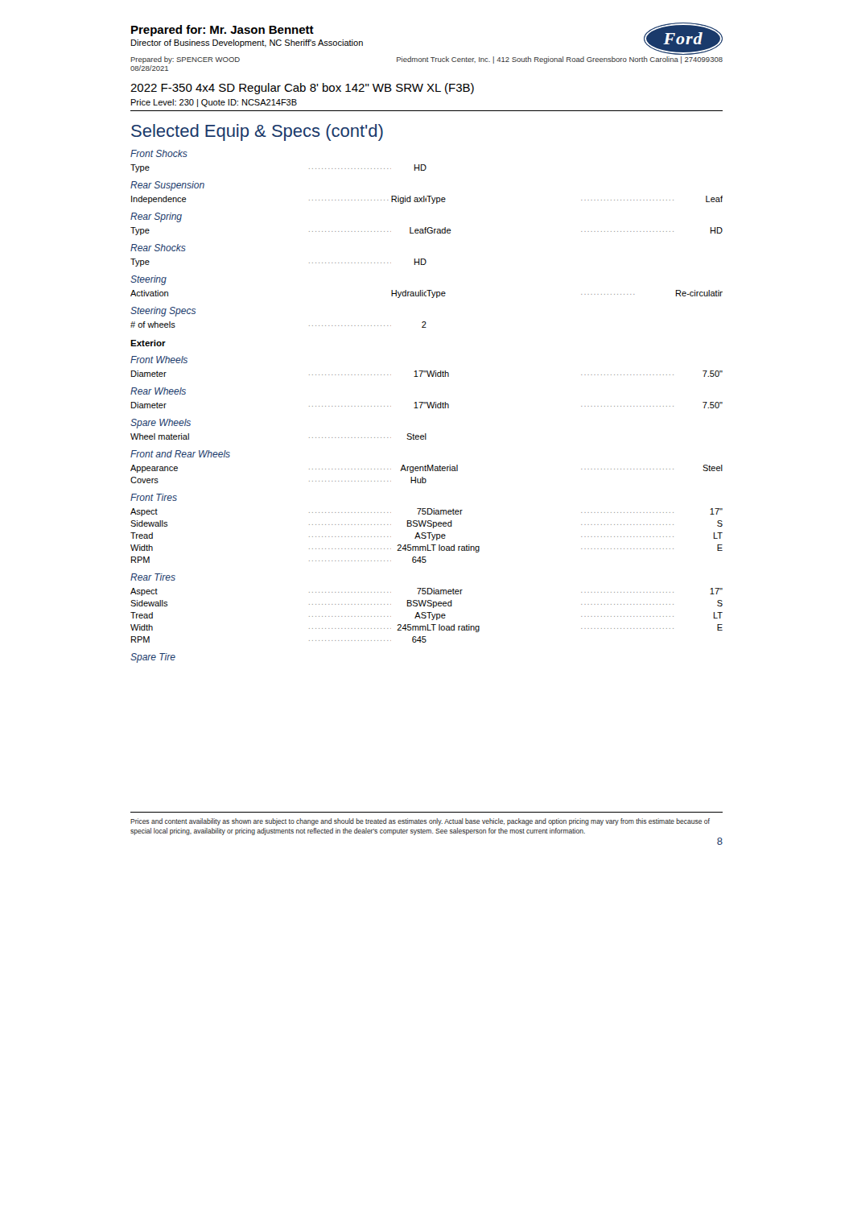Prepared for: Mr. Jason Bennett
Director of Business Development, NC Sheriff's Association
Ford
Prepared by: SPENCER WOOD
08/28/2021
Piedmont Truck Center, Inc. | 412 South Regional Road Greensboro North Carolina | 274099308
2022 F-350 4x4 SD Regular Cab 8' box 142" WB SRW XL (F3B)
Price Level: 230 | Quote ID: NCSA214F3B
Selected Equip & Specs (cont'd)
Front Shocks
| Type | .................................................. | HD | | | |
Rear Suspension
| Independence | ......................... | Rigid axle | Type | ......................................................... | Leaf |
Rear Spring
| Type | .............................................. | Leaf | Grade | ....................................................... | HD |
Rear Shocks
| Type | .................................................. | HD | | | |
Steering
| Activation | | Hydraulic power-assist | Type | ................. | Re-circulating ball |
Steering Specs
| # of wheels | ....................................... | 2 | | | |
Exterior
Front Wheels
| Diameter | ........................................... | 17" | Width | ..................................................... | 7.50" |
Rear Wheels
| Diameter | ........................................... | 17" | Width | ..................................................... | 7.50" |
Spare Wheels
| Wheel material | ............................... | Steel | | | |
Front and Rear Wheels
| Appearance | ..................................... | Argent | Material | .................................................. | Steel |
| Covers | .............................................. | Hub | | | |
Front Tires
| Aspect | .............................................. | 75 | Diameter | .............................................. | 17" |
| Sidewalls | ....................................... | BSW | Speed | ..................................................... | S |
| Tread | ............................................... | AS | Type | ....................................................... | LT |
| Width | ......................................... | 245mm | LT load rating | ..................................... | E |
| RPM | ................................................ | 645 | | | |
Rear Tires
| Aspect | .............................................. | 75 | Diameter | .............................................. | 17" |
| Sidewalls | ....................................... | BSW | Speed | ..................................................... | S |
| Tread | ............................................... | AS | Type | ....................................................... | LT |
| Width | ......................................... | 245mm | LT load rating | ..................................... | E |
| RPM | ................................................ | 645 | | | |
Spare Tire
Prices and content availability as shown are subject to change and should be treated as estimates only. Actual base vehicle, package and option pricing may vary from this estimate because of special local pricing, availability or pricing adjustments not reflected in the dealer's computer system. See salesperson for the most current information.
8